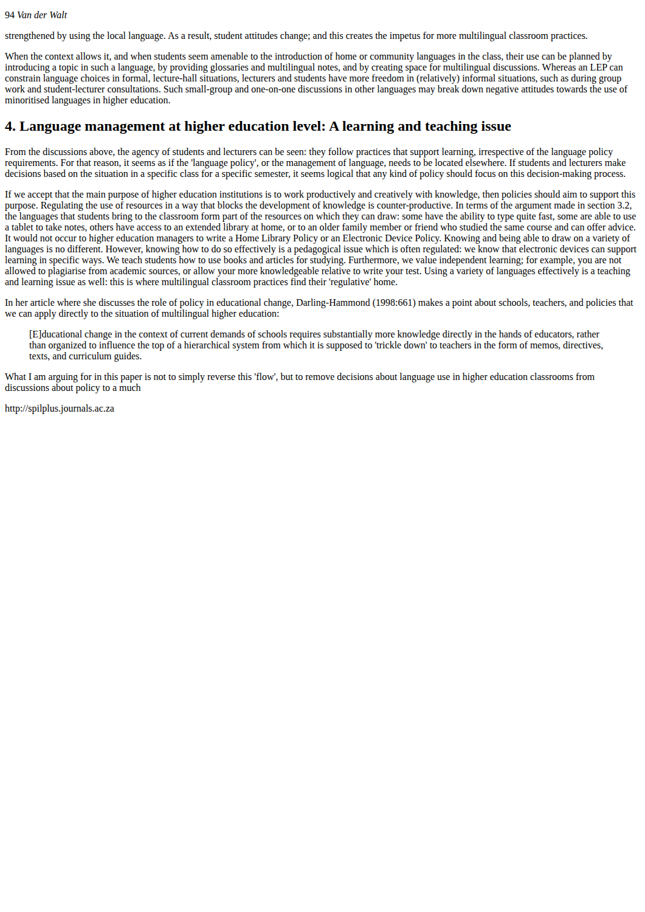94 Van der Walt
strengthened by using the local language. As a result, student attitudes change; and this creates the impetus for more multilingual classroom practices.
When the context allows it, and when students seem amenable to the introduction of home or community languages in the class, their use can be planned by introducing a topic in such a language, by providing glossaries and multilingual notes, and by creating space for multilingual discussions. Whereas an LEP can constrain language choices in formal, lecture-hall situations, lecturers and students have more freedom in (relatively) informal situations, such as during group work and student-lecturer consultations. Such small-group and one-on-one discussions in other languages may break down negative attitudes towards the use of minoritised languages in higher education.
4. Language management at higher education level: A learning and teaching issue
From the discussions above, the agency of students and lecturers can be seen: they follow practices that support learning, irrespective of the language policy requirements. For that reason, it seems as if the 'language policy', or the management of language, needs to be located elsewhere. If students and lecturers make decisions based on the situation in a specific class for a specific semester, it seems logical that any kind of policy should focus on this decision-making process.
If we accept that the main purpose of higher education institutions is to work productively and creatively with knowledge, then policies should aim to support this purpose. Regulating the use of resources in a way that blocks the development of knowledge is counter-productive. In terms of the argument made in section 3.2, the languages that students bring to the classroom form part of the resources on which they can draw: some have the ability to type quite fast, some are able to use a tablet to take notes, others have access to an extended library at home, or to an older family member or friend who studied the same course and can offer advice. It would not occur to higher education managers to write a Home Library Policy or an Electronic Device Policy. Knowing and being able to draw on a variety of languages is no different. However, knowing how to do so effectively is a pedagogical issue which is often regulated: we know that electronic devices can support learning in specific ways. We teach students how to use books and articles for studying. Furthermore, we value independent learning; for example, you are not allowed to plagiarise from academic sources, or allow your more knowledgeable relative to write your test. Using a variety of languages effectively is a teaching and learning issue as well: this is where multilingual classroom practices find their 'regulative' home.
In her article where she discusses the role of policy in educational change, Darling-Hammond (1998:661) makes a point about schools, teachers, and policies that we can apply directly to the situation of multilingual higher education:
[E]ducational change in the context of current demands of schools requires substantially more knowledge directly in the hands of educators, rather than organized to influence the top of a hierarchical system from which it is supposed to 'trickle down' to teachers in the form of memos, directives, texts, and curriculum guides.
What I am arguing for in this paper is not to simply reverse this 'flow', but to remove decisions about language use in higher education classrooms from discussions about policy to a much
http://spilplus.journals.ac.za